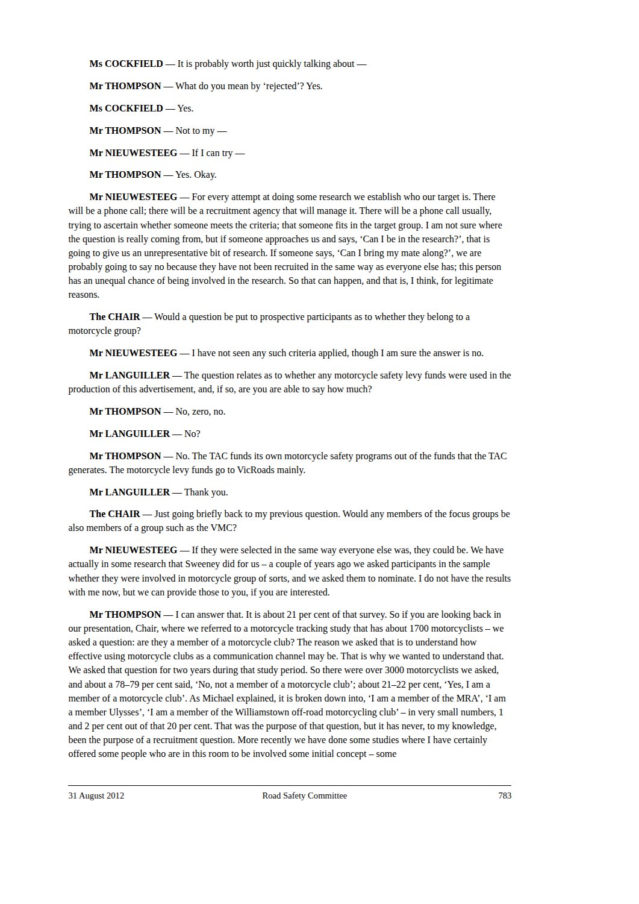Ms COCKFIELD — It is probably worth just quickly talking about —
Mr THOMPSON — What do you mean by ‘rejected’? Yes.
Ms COCKFIELD — Yes.
Mr THOMPSON — Not to my —
Mr NIEUWESTEEG — If I can try —
Mr THOMPSON — Yes. Okay.
Mr NIEUWESTEEG — For every attempt at doing some research we establish who our target is. There will be a phone call; there will be a recruitment agency that will manage it. There will be a phone call usually, trying to ascertain whether someone meets the criteria; that someone fits in the target group. I am not sure where the question is really coming from, but if someone approaches us and says, ‘Can I be in the research?’, that is going to give us an unrepresentative bit of research. If someone says, ‘Can I bring my mate along?’, we are probably going to say no because they have not been recruited in the same way as everyone else has; this person has an unequal chance of being involved in the research. So that can happen, and that is, I think, for legitimate reasons.
The CHAIR — Would a question be put to prospective participants as to whether they belong to a motorcycle group?
Mr NIEUWESTEEG — I have not seen any such criteria applied, though I am sure the answer is no.
Mr LANGUILLER — The question relates as to whether any motorcycle safety levy funds were used in the production of this advertisement, and, if so, are you are able to say how much?
Mr THOMPSON — No, zero, no.
Mr LANGUILLER — No?
Mr THOMPSON — No. The TAC funds its own motorcycle safety programs out of the funds that the TAC generates. The motorcycle levy funds go to VicRoads mainly.
Mr LANGUILLER — Thank you.
The CHAIR — Just going briefly back to my previous question. Would any members of the focus groups be also members of a group such as the VMC?
Mr NIEUWESTEEG — If they were selected in the same way everyone else was, they could be. We have actually in some research that Sweeney did for us – a couple of years ago we asked participants in the sample whether they were involved in motorcycle group of sorts, and we asked them to nominate. I do not have the results with me now, but we can provide those to you, if you are interested.
Mr THOMPSON — I can answer that. It is about 21 per cent of that survey. So if you are looking back in our presentation, Chair, where we referred to a motorcycle tracking study that has about 1700 motorcyclists – we asked a question: are they a member of a motorcycle club? The reason we asked that is to understand how effective using motorcycle clubs as a communication channel may be. That is why we wanted to understand that. We asked that question for two years during that study period. So there were over 3000 motorcyclists we asked, and about a 78–79 per cent said, ‘No, not a member of a motorcycle club’; about 21–22 per cent, ‘Yes, I am a member of a motorcycle club’. As Michael explained, it is broken down into, ‘I am a member of the MRA’, ‘I am a member Ulysses’, ‘I am a member of the Williamstown off-road motorcycling club’ – in very small numbers, 1 and 2 per cent out of that 20 per cent. That was the purpose of that question, but it has never, to my knowledge, been the purpose of a recruitment question. More recently we have done some studies where I have certainly offered some people who are in this room to be involved some initial concept – some
31 August 2012
Road Safety Committee
783